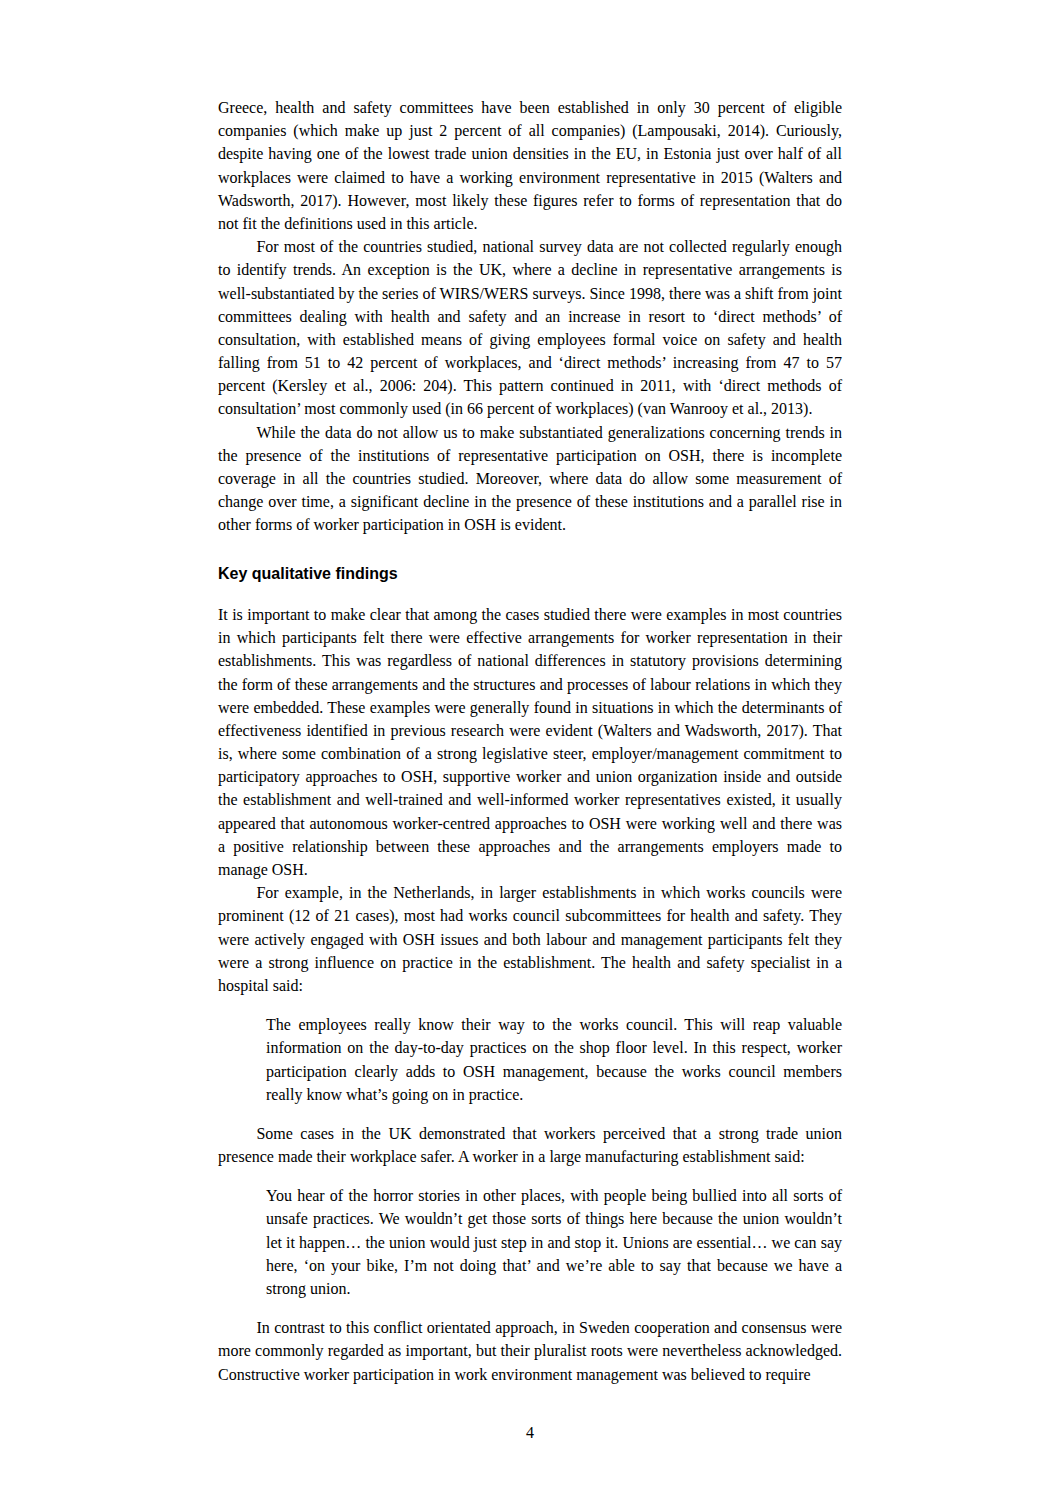Greece, health and safety committees have been established in only 30 percent of eligible companies (which make up just 2 percent of all companies) (Lampousaki, 2014). Curiously, despite having one of the lowest trade union densities in the EU, in Estonia just over half of all workplaces were claimed to have a working environment representative in 2015 (Walters and Wadsworth, 2017). However, most likely these figures refer to forms of representation that do not fit the definitions used in this article.
For most of the countries studied, national survey data are not collected regularly enough to identify trends. An exception is the UK, where a decline in representative arrangements is well-substantiated by the series of WIRS/WERS surveys. Since 1998, there was a shift from joint committees dealing with health and safety and an increase in resort to ‘direct methods’ of consultation, with established means of giving employees formal voice on safety and health falling from 51 to 42 percent of workplaces, and ‘direct methods’ increasing from 47 to 57 percent (Kersley et al., 2006: 204). This pattern continued in 2011, with ‘direct methods of consultation’ most commonly used (in 66 percent of workplaces) (van Wanrooy et al., 2013).
While the data do not allow us to make substantiated generalizations concerning trends in the presence of the institutions of representative participation on OSH, there is incomplete coverage in all the countries studied. Moreover, where data do allow some measurement of change over time, a significant decline in the presence of these institutions and a parallel rise in other forms of worker participation in OSH is evident.
Key qualitative findings
It is important to make clear that among the cases studied there were examples in most countries in which participants felt there were effective arrangements for worker representation in their establishments. This was regardless of national differences in statutory provisions determining the form of these arrangements and the structures and processes of labour relations in which they were embedded. These examples were generally found in situations in which the determinants of effectiveness identified in previous research were evident (Walters and Wadsworth, 2017). That is, where some combination of a strong legislative steer, employer/management commitment to participatory approaches to OSH, supportive worker and union organization inside and outside the establishment and well-trained and well-informed worker representatives existed, it usually appeared that autonomous worker-centred approaches to OSH were working well and there was a positive relationship between these approaches and the arrangements employers made to manage OSH.
For example, in the Netherlands, in larger establishments in which works councils were prominent (12 of 21 cases), most had works council subcommittees for health and safety. They were actively engaged with OSH issues and both labour and management participants felt they were a strong influence on practice in the establishment. The health and safety specialist in a hospital said:
The employees really know their way to the works council. This will reap valuable information on the day-to-day practices on the shop floor level. In this respect, worker participation clearly adds to OSH management, because the works council members really know what’s going on in practice.
Some cases in the UK demonstrated that workers perceived that a strong trade union presence made their workplace safer. A worker in a large manufacturing establishment said:
You hear of the horror stories in other places, with people being bullied into all sorts of unsafe practices. We wouldn’t get those sorts of things here because the union wouldn’t let it happen… the union would just step in and stop it. Unions are essential… we can say here, ‘on your bike, I’m not doing that’ and we’re able to say that because we have a strong union.
In contrast to this conflict orientated approach, in Sweden cooperation and consensus were more commonly regarded as important, but their pluralist roots were nevertheless acknowledged. Constructive worker participation in work environment management was believed to require
4